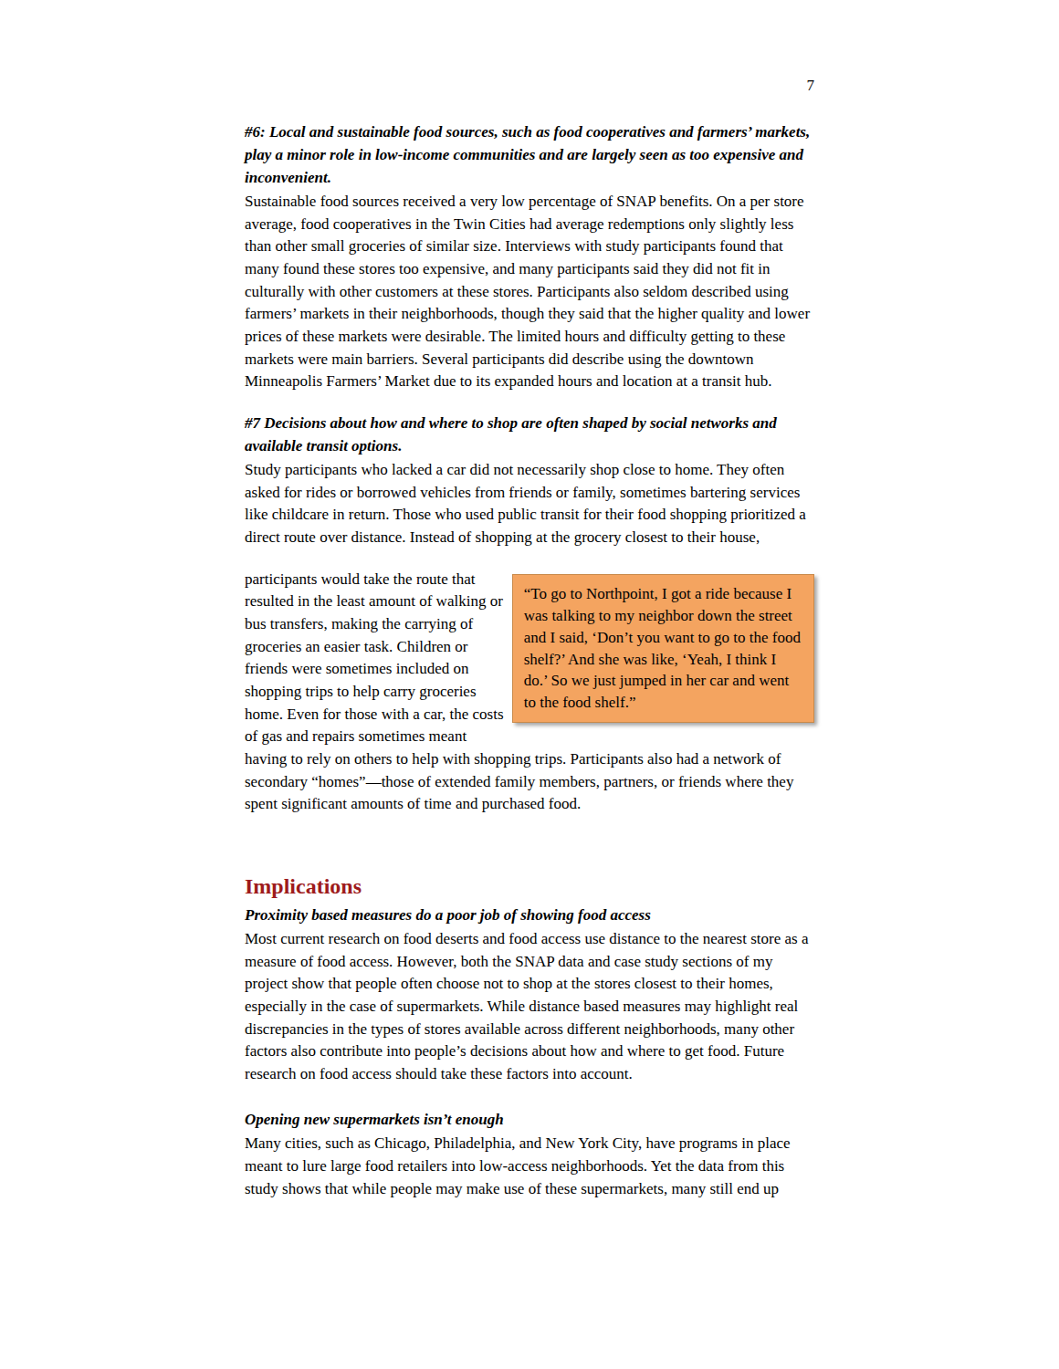7
#6: Local and sustainable food sources, such as food cooperatives and farmers’ markets, play a minor role in low-income communities and are largely seen as too expensive and inconvenient.
Sustainable food sources received a very low percentage of SNAP benefits. On a per store average, food cooperatives in the Twin Cities had average redemptions only slightly less than other small groceries of similar size. Interviews with study participants found that many found these stores too expensive, and many participants said they did not fit in culturally with other customers at these stores. Participants also seldom described using farmers’ markets in their neighborhoods, though they said that the higher quality and lower prices of these markets were desirable. The limited hours and difficulty getting to these markets were main barriers. Several participants did describe using the downtown Minneapolis Farmers’ Market due to its expanded hours and location at a transit hub.
#7 Decisions about how and where to shop are often shaped by social networks and available transit options.
Study participants who lacked a car did not necessarily shop close to home. They often asked for rides or borrowed vehicles from friends or family, sometimes bartering services like childcare in return. Those who used public transit for their food shopping prioritized a direct route over distance. Instead of shopping at the grocery closest to their house,
“To go to Northpoint, I got a ride because I was talking to my neighbor down the street and I said, ‘Don’t you want to go to the food shelf?’ And she was like, ‘Yeah, I think I do.’ So we just jumped in her car and went to the food shelf.”
participants would take the route that resulted in the least amount of walking or bus transfers, making the carrying of groceries an easier task. Children or friends were sometimes included on shopping trips to help carry groceries home. Even for those with a car, the costs of gas and repairs sometimes meant having to rely on others to help with shopping trips. Participants also had a network of secondary “homes”—those of extended family members, partners, or friends where they spent significant amounts of time and purchased food.
Implications
Proximity based measures do a poor job of showing food access
Most current research on food deserts and food access use distance to the nearest store as a measure of food access. However, both the SNAP data and case study sections of my project show that people often choose not to shop at the stores closest to their homes, especially in the case of supermarkets. While distance based measures may highlight real discrepancies in the types of stores available across different neighborhoods, many other factors also contribute into people’s decisions about how and where to get food. Future research on food access should take these factors into account.
Opening new supermarkets isn’t enough
Many cities, such as Chicago, Philadelphia, and New York City, have programs in place meant to lure large food retailers into low-access neighborhoods. Yet the data from this study shows that while people may make use of these supermarkets, many still end up